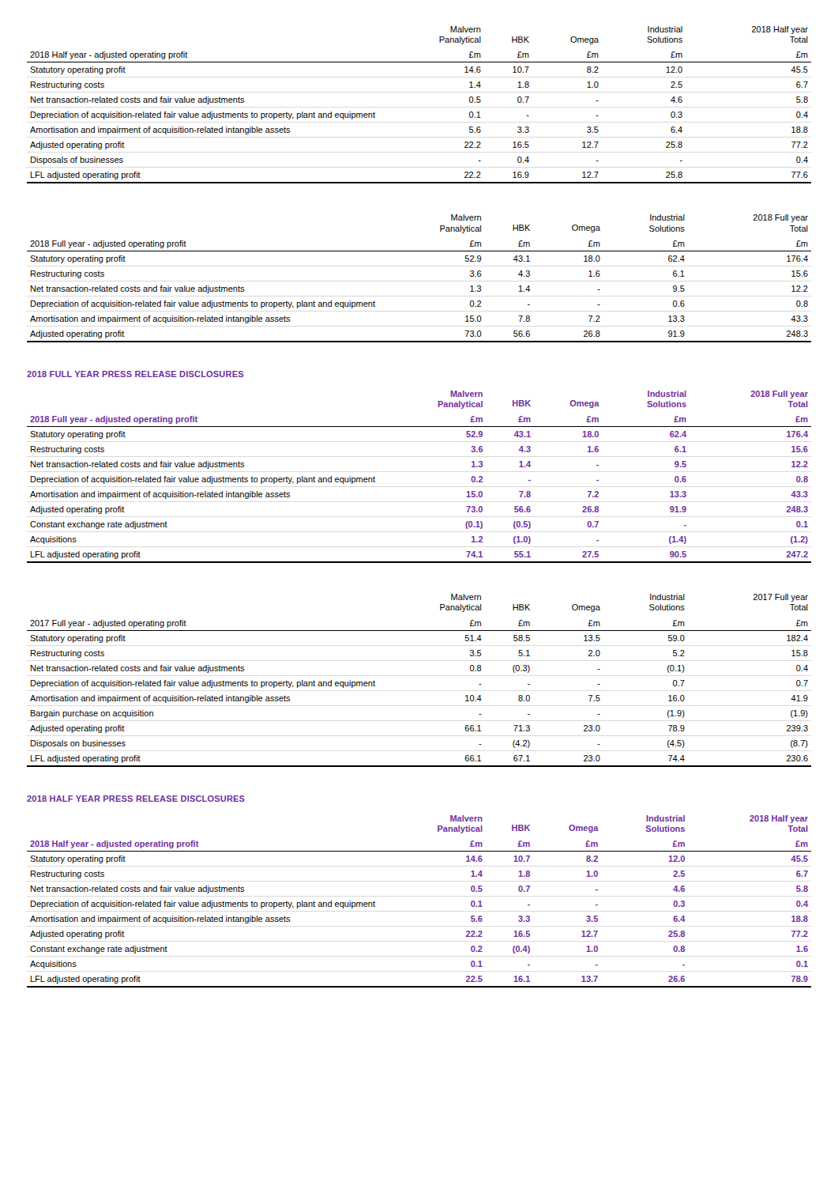| | Malvern Panalytical | HBK | Omega | Industrial Solutions | 2018 Half year Total |
| --- | --- | --- | --- | --- | --- |
| 2018 Half year - adjusted operating profit | £m | £m | £m | £m | £m |
| Statutory operating profit | 14.6 | 10.7 | 8.2 | 12.0 | 45.5 |
| Restructuring costs | 1.4 | 1.8 | 1.0 | 2.5 | 6.7 |
| Net transaction-related costs and fair value adjustments | 0.5 | 0.7 | - | 4.6 | 5.8 |
| Depreciation of acquisition-related fair value adjustments to property, plant and equipment | 0.1 | - | - | 0.3 | 0.4 |
| Amortisation and impairment of acquisition-related intangible assets | 5.6 | 3.3 | 3.5 | 6.4 | 18.8 |
| Adjusted operating profit | 22.2 | 16.5 | 12.7 | 25.8 | 77.2 |
| Disposals of businesses | - | 0.4 | - | - | 0.4 |
| LFL adjusted operating profit | 22.2 | 16.9 | 12.7 | 25.8 | 77.6 |
| | Malvern Panalytical | HBK | Omega | Industrial Solutions | 2018 Full year Total |
| --- | --- | --- | --- | --- | --- |
| 2018 Full year - adjusted operating profit | £m | £m | £m | £m | £m |
| Statutory operating profit | 52.9 | 43.1 | 18.0 | 62.4 | 176.4 |
| Restructuring costs | 3.6 | 4.3 | 1.6 | 6.1 | 15.6 |
| Net transaction-related costs and fair value adjustments | 1.3 | 1.4 | - | 9.5 | 12.2 |
| Depreciation of acquisition-related fair value adjustments to property, plant and equipment | 0.2 | - | - | 0.6 | 0.8 |
| Amortisation and impairment of acquisition-related intangible assets | 15.0 | 7.8 | 7.2 | 13.3 | 43.3 |
| Adjusted operating profit | 73.0 | 56.6 | 26.8 | 91.9 | 248.3 |
2018 FULL YEAR PRESS RELEASE DISCLOSURES
| | Malvern Panalytical | HBK | Omega | Industrial Solutions | 2018 Full year Total |
| --- | --- | --- | --- | --- | --- |
| 2018 Full year - adjusted operating profit | £m | £m | £m | £m | £m |
| Statutory operating profit | 52.9 | 43.1 | 18.0 | 62.4 | 176.4 |
| Restructuring costs | 3.6 | 4.3 | 1.6 | 6.1 | 15.6 |
| Net transaction-related costs and fair value adjustments | 1.3 | 1.4 | - | 9.5 | 12.2 |
| Depreciation of acquisition-related fair value adjustments to property, plant and equipment | 0.2 | - | - | 0.6 | 0.8 |
| Amortisation and impairment of acquisition-related intangible assets | 15.0 | 7.8 | 7.2 | 13.3 | 43.3 |
| Adjusted operating profit | 73.0 | 56.6 | 26.8 | 91.9 | 248.3 |
| Constant exchange rate adjustment | (0.1) | (0.5) | 0.7 | - | 0.1 |
| Acquisitions | 1.2 | (1.0) | - | (1.4) | (1.2) |
| LFL adjusted operating profit | 74.1 | 55.1 | 27.5 | 90.5 | 247.2 |
| | Malvern Panalytical | HBK | Omega | Industrial Solutions | 2017 Full year Total |
| --- | --- | --- | --- | --- | --- |
| 2017 Full year - adjusted operating profit | £m | £m | £m | £m | £m |
| Statutory operating profit | 51.4 | 58.5 | 13.5 | 59.0 | 182.4 |
| Restructuring costs | 3.5 | 5.1 | 2.0 | 5.2 | 15.8 |
| Net transaction-related costs and fair value adjustments | 0.8 | (0.3) | - | (0.1) | 0.4 |
| Depreciation of acquisition-related fair value adjustments to property, plant and equipment | - | - | - | 0.7 | 0.7 |
| Amortisation and impairment of acquisition-related intangible assets | 10.4 | 8.0 | 7.5 | 16.0 | 41.9 |
| Bargain purchase on acquisition | - | - | - | (1.9) | (1.9) |
| Adjusted operating profit | 66.1 | 71.3 | 23.0 | 78.9 | 239.3 |
| Disposals on businesses | - | (4.2) | - | (4.5) | (8.7) |
| LFL adjusted operating profit | 66.1 | 67.1 | 23.0 | 74.4 | 230.6 |
2018 HALF YEAR PRESS RELEASE DISCLOSURES
| | Malvern Panalytical | HBK | Omega | Industrial Solutions | 2018 Half year Total |
| --- | --- | --- | --- | --- | --- |
| 2018 Half year - adjusted operating profit | £m | £m | £m | £m | £m |
| Statutory operating profit | 14.6 | 10.7 | 8.2 | 12.0 | 45.5 |
| Restructuring costs | 1.4 | 1.8 | 1.0 | 2.5 | 6.7 |
| Net transaction-related costs and fair value adjustments | 0.5 | 0.7 | - | 4.6 | 5.8 |
| Depreciation of acquisition-related fair value adjustments to property, plant and equipment | 0.1 | - | - | 0.3 | 0.4 |
| Amortisation and impairment of acquisition-related intangible assets | 5.6 | 3.3 | 3.5 | 6.4 | 18.8 |
| Adjusted operating profit | 22.2 | 16.5 | 12.7 | 25.8 | 77.2 |
| Constant exchange rate adjustment | 0.2 | (0.4) | 1.0 | 0.8 | 1.6 |
| Acquisitions | 0.1 | - | - | - | 0.1 |
| LFL adjusted operating profit | 22.5 | 16.1 | 13.7 | 26.6 | 78.9 |